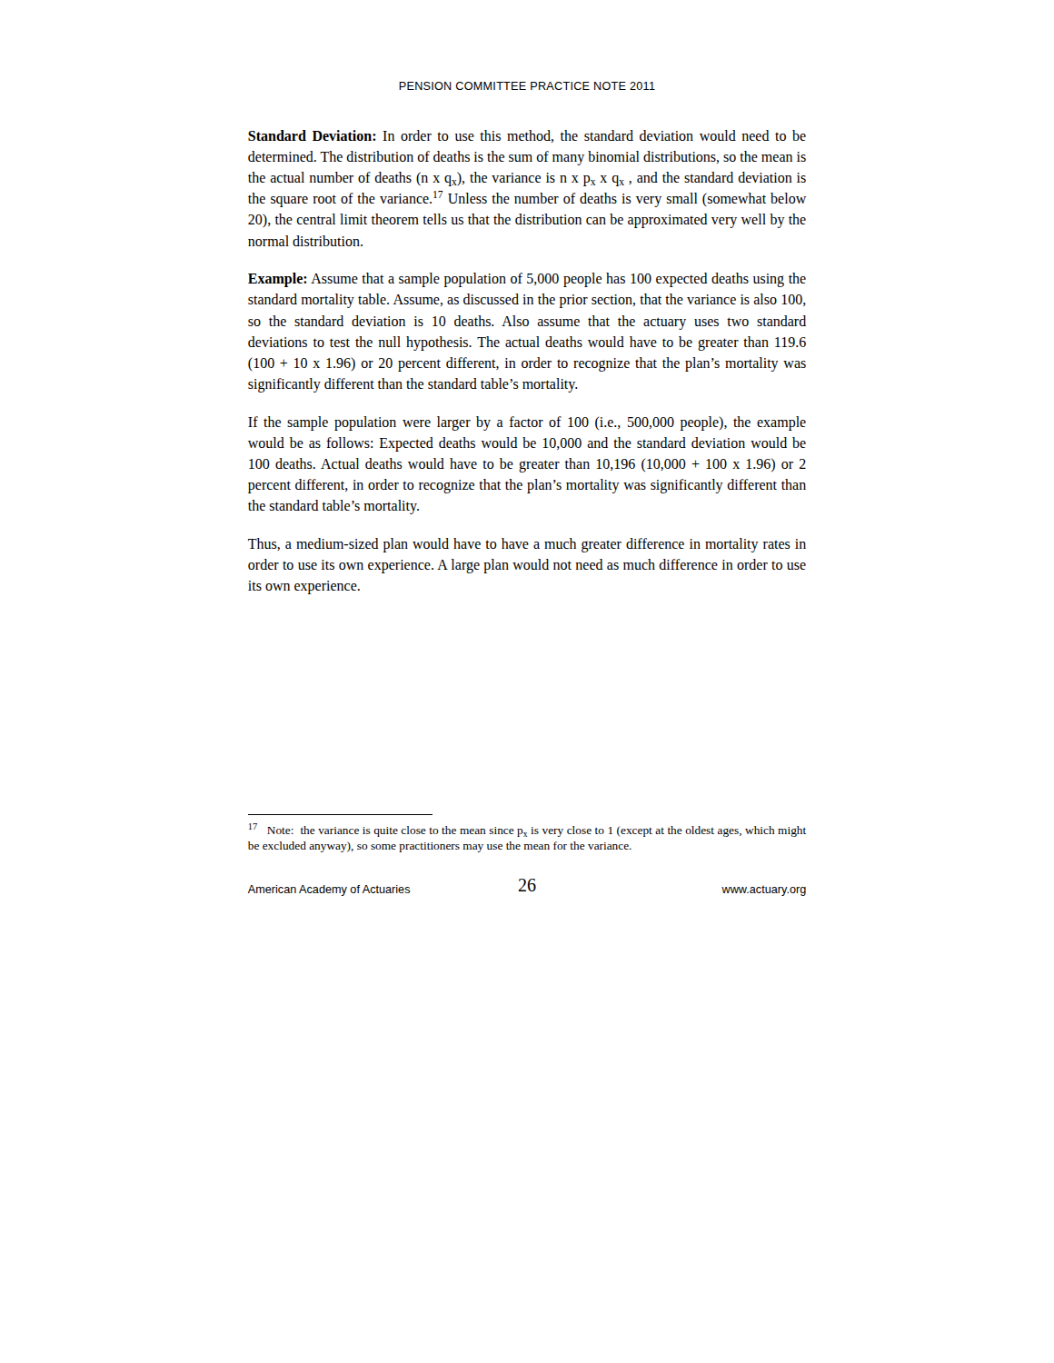PENSION COMMITTEE PRACTICE NOTE 2011
Standard Deviation: In order to use this method, the standard deviation would need to be determined. The distribution of deaths is the sum of many binomial distributions, so the mean is the actual number of deaths (n x qx), the variance is n x px x qx , and the standard deviation is the square root of the variance.17 Unless the number of deaths is very small (somewhat below 20), the central limit theorem tells us that the distribution can be approximated very well by the normal distribution.
Example: Assume that a sample population of 5,000 people has 100 expected deaths using the standard mortality table. Assume, as discussed in the prior section, that the variance is also 100, so the standard deviation is 10 deaths. Also assume that the actuary uses two standard deviations to test the null hypothesis. The actual deaths would have to be greater than 119.6 (100 + 10 x 1.96) or 20 percent different, in order to recognize that the plan’s mortality was significantly different than the standard table’s mortality.
If the sample population were larger by a factor of 100 (i.e., 500,000 people), the example would be as follows: Expected deaths would be 10,000 and the standard deviation would be 100 deaths. Actual deaths would have to be greater than 10,196 (10,000 + 100 x 1.96) or 2 percent different, in order to recognize that the plan’s mortality was significantly different than the standard table’s mortality.
Thus, a medium-sized plan would have to have a much greater difference in mortality rates in order to use its own experience. A large plan would not need as much difference in order to use its own experience.
17 Note: the variance is quite close to the mean since px is very close to 1 (except at the oldest ages, which might be excluded anyway), so some practitioners may use the mean for the variance.
American Academy of Actuaries
26
www.actuary.org